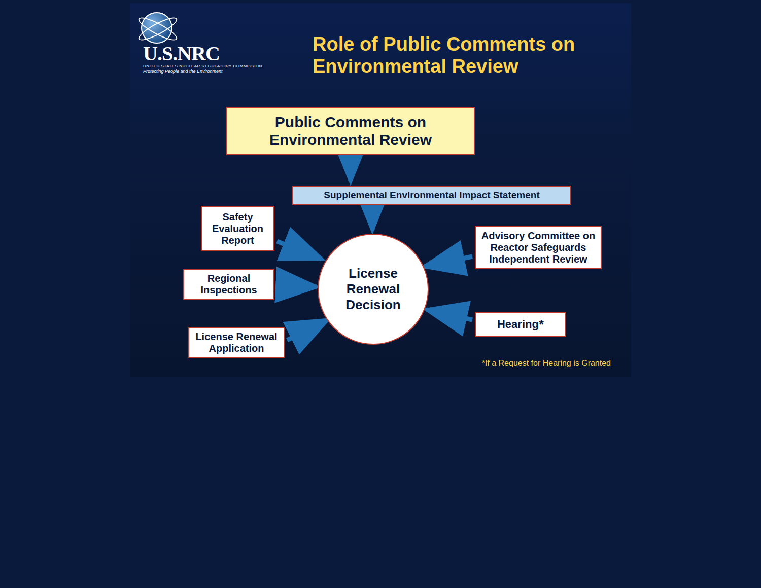U.S.NRC
UNITED STATES NUCLEAR REGULATORY COMMISSION
Protecting People and the Environment
Role of Public Comments on Environmental Review
Public Comments on
Environmental Review
Supplemental Environmental Impact Statement
Safety
Evaluation
Report
Regional
Inspections
License Renewal
Application
Advisory Committee on
Reactor Safeguards
Independent Review
Hearing*
License
Renewal
Decision
*If a Request for Hearing is Granted